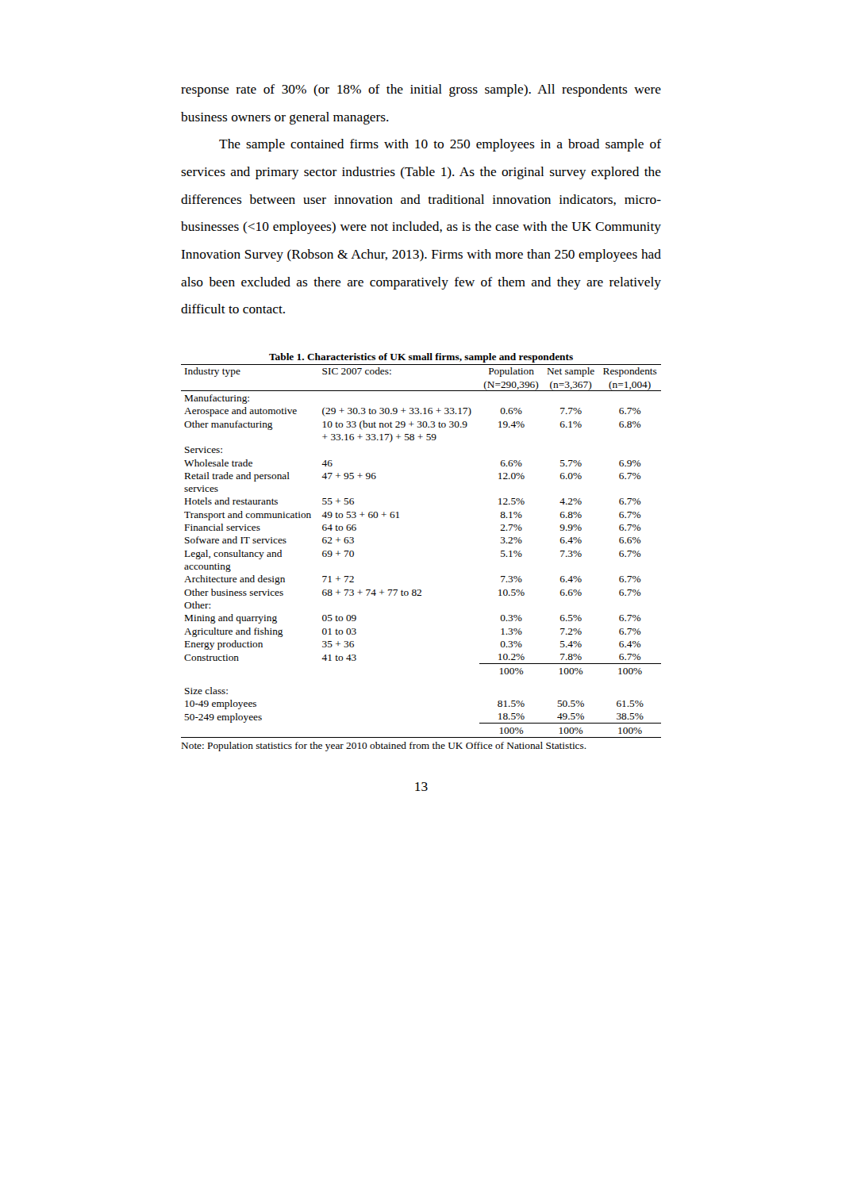response rate of 30% (or 18% of the initial gross sample). All respondents were business owners or general managers.
The sample contained firms with 10 to 250 employees in a broad sample of services and primary sector industries (Table 1). As the original survey explored the differences between user innovation and traditional innovation indicators, micro-businesses (<10 employees) were not included, as is the case with the UK Community Innovation Survey (Robson & Achur, 2013). Firms with more than 250 employees had also been excluded as there are comparatively few of them and they are relatively difficult to contact.
Table 1. Characteristics of UK small firms, sample and respondents
| Industry type | SIC 2007 codes: | Population | Net sample | Respondents |
| --- | --- | --- | --- | --- |
| | | (N=290,396) | (n=3,367) | (n=1,004) |
| Manufacturing: | | | | |
| Aerospace and automotive | (29 + 30.3 to 30.9 + 33.16 + 33.17) | 0.6% | 7.7% | 6.7% |
| Other manufacturing | 10 to 33 (but not 29 + 30.3 to 30.9 | 19.4% | 6.1% | 6.8% |
| | + 33.16 + 33.17) + 58 + 59 | | | |
| Services: | | | | |
| Wholesale trade | 46 | 6.6% | 5.7% | 6.9% |
| Retail trade and personal | 47 + 95 + 96 | 12.0% | 6.0% | 6.7% |
| services | | | | |
| Hotels and restaurants | 55 + 56 | 12.5% | 4.2% | 6.7% |
| Transport and communication | 49 to 53 + 60 + 61 | 8.1% | 6.8% | 6.7% |
| Financial services | 64 to 66 | 2.7% | 9.9% | 6.7% |
| Sofware and IT services | 62 + 63 | 3.2% | 6.4% | 6.6% |
| Legal, consultancy and | 69 + 70 | 5.1% | 7.3% | 6.7% |
| accounting | | | | |
| Architecture and design | 71 + 72 | 7.3% | 6.4% | 6.7% |
| Other business services | 68 + 73 + 74 + 77 to 82 | 10.5% | 6.6% | 6.7% |
| Other: | | | | |
| Mining and quarrying | 05 to 09 | 0.3% | 6.5% | 6.7% |
| Agriculture and fishing | 01 to 03 | 1.3% | 7.2% | 6.7% |
| Energy production | 35 + 36 | 0.3% | 5.4% | 6.4% |
| Construction | 41 to 43 | 10.2% | 7.8% | 6.7% |
| | | 100% | 100% | 100% |
| Size class: | | | | |
| 10-49 employees | | 81.5% | 50.5% | 61.5% |
| 50-249 employees | | 18.5% | 49.5% | 38.5% |
| | | 100% | 100% | 100% |
Note: Population statistics for the year 2010 obtained from the UK Office of National Statistics.
13